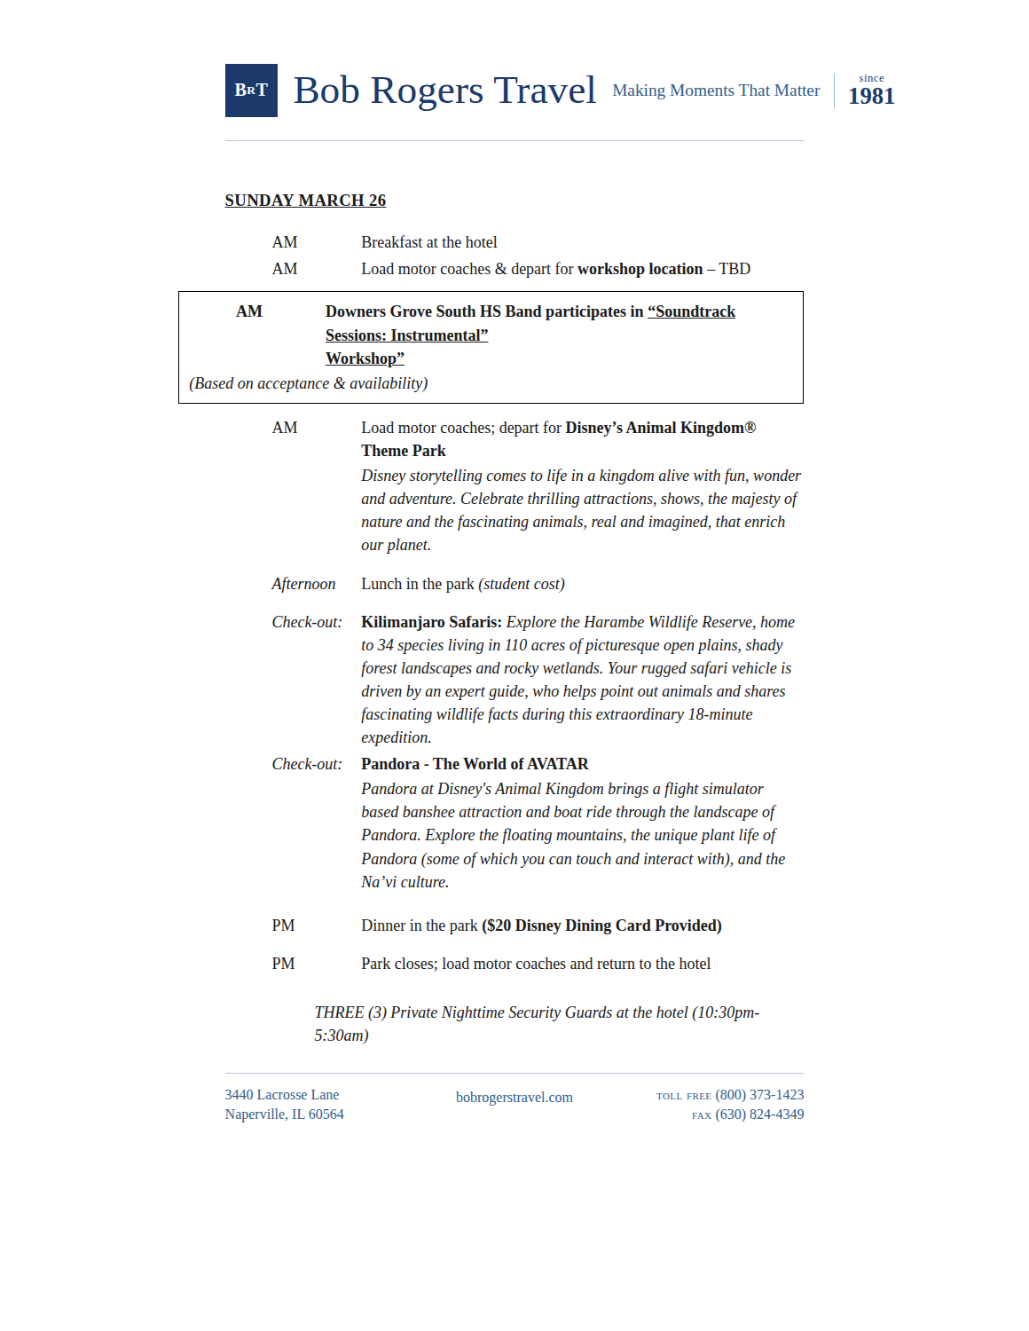BRT
Bob Rogers Travel
Making Moments That Matter
since 1981
SUNDAY MARCH 26
AM
Breakfast at the hotel
AM
Load motor coaches & depart for workshop location – TBD
AM
Downers Grove South HS Band participates in “Soundtrack Sessions: Instrumental”
Workshop”
(Based on acceptance & availability)
AM
Load motor coaches; depart for Disney’s Animal Kingdom® Theme Park
Disney storytelling comes to life in a kingdom alive with fun, wonder and adventure. Celebrate thrilling attractions, shows, the majesty of nature and the fascinating animals, real and imagined, that enrich our planet.
Afternoon
Lunch in the park (student cost)
Check-out:
Kilimanjaro Safaris: Explore the Harambe Wildlife Reserve, home to 34 species living in 110 acres of picturesque open plains, shady forest landscapes and rocky wetlands. Your rugged safari vehicle is driven by an expert guide, who helps point out animals and shares fascinating wildlife facts during this extraordinary 18-minute expedition.
Check-out:
Pandora - The World of AVATAR
Pandora at Disney's Animal Kingdom brings a flight simulator based banshee attraction and boat ride through the landscape of Pandora. Explore the floating mountains, the unique plant life of Pandora (some of which you can touch and interact with), and the Na’vi culture.
PM
Dinner in the park ($20 Disney Dining Card Provided)
PM
Park closes; load motor coaches and return to the hotel
THREE (3) Private Nighttime Security Guards at the hotel (10:30pm-5:30am)
3440 Lacrosse Lane
Naperville, IL 60564
bobrogerstravel.com
toll free (800) 373-1423
fax (630) 824-4349